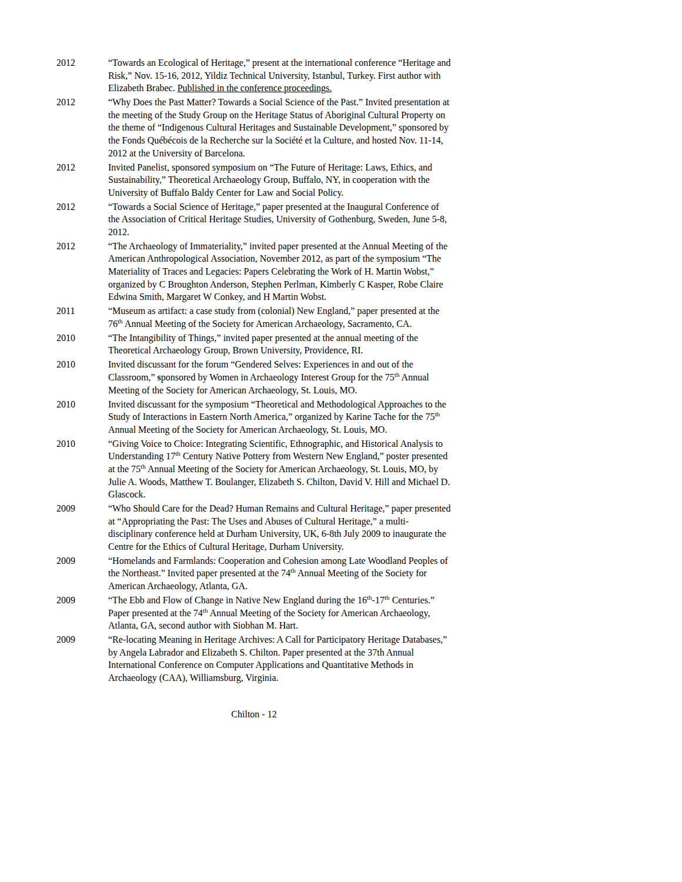2012
“Towards an Ecological of Heritage,” present at the international conference “Heritage and Risk,” Nov. 15-16, 2012, Yildiz Technical University, Istanbul, Turkey. First author with Elizabeth Brabec. Published in the conference proceedings.
2012
“Why Does the Past Matter? Towards a Social Science of the Past.” Invited presentation at the meeting of the Study Group on the Heritage Status of Aboriginal Cultural Property on the theme of “Indigenous Cultural Heritages and Sustainable Development,” sponsored by the Fonds Québécois de la Recherche sur la Société et la Culture, and hosted Nov. 11-14, 2012 at the University of Barcelona.
2012
Invited Panelist, sponsored symposium on “The Future of Heritage: Laws, Ethics, and Sustainability,” Theoretical Archaeology Group, Buffalo, NY, in cooperation with the University of Buffalo Baldy Center for Law and Social Policy.
2012
“Towards a Social Science of Heritage,” paper presented at the Inaugural Conference of the Association of Critical Heritage Studies, University of Gothenburg, Sweden, June 5-8, 2012.
2012
“The Archaeology of Immateriality,” invited paper presented at the Annual Meeting of the American Anthropological Association, November 2012, as part of the symposium “The Materiality of Traces and Legacies: Papers Celebrating the Work of H. Martin Wobst,” organized by C Broughton Anderson, Stephen Perlman, Kimberly C Kasper, Robe Claire Edwina Smith, Margaret W Conkey, and H Martin Wobst.
2011
“Museum as artifact: a case study from (colonial) New England,” paper presented at the 76th Annual Meeting of the Society for American Archaeology, Sacramento, CA.
2010
“The Intangibility of Things,” invited paper presented at the annual meeting of the Theoretical Archaeology Group, Brown University, Providence, RI.
2010
Invited discussant for the forum “Gendered Selves: Experiences in and out of the Classroom,” sponsored by Women in Archaeology Interest Group for the 75th Annual Meeting of the Society for American Archaeology, St. Louis, MO.
2010
Invited discussant for the symposium “Theoretical and Methodological Approaches to the Study of Interactions in Eastern North America,” organized by Karine Tache for the 75th Annual Meeting of the Society for American Archaeology, St. Louis, MO.
2010
“Giving Voice to Choice: Integrating Scientific, Ethnographic, and Historical Analysis to Understanding 17th Century Native Pottery from Western New England,” poster presented at the 75th Annual Meeting of the Society for American Archaeology, St. Louis, MO, by Julie A. Woods, Matthew T. Boulanger, Elizabeth S. Chilton, David V. Hill and Michael D. Glascock.
2009
“Who Should Care for the Dead? Human Remains and Cultural Heritage,” paper presented at “Appropriating the Past: The Uses and Abuses of Cultural Heritage,” a multi-disciplinary conference held at Durham University, UK, 6-8th July 2009 to inaugurate the Centre for the Ethics of Cultural Heritage, Durham University.
2009
“Homelands and Farmlands: Cooperation and Cohesion among Late Woodland Peoples of the Northeast.” Invited paper presented at the 74th Annual Meeting of the Society for American Archaeology, Atlanta, GA.
2009
“The Ebb and Flow of Change in Native New England during the 16th-17th Centuries.” Paper presented at the 74th Annual Meeting of the Society for American Archaeology, Atlanta, GA, second author with Siobhan M. Hart.
2009
“Re-locating Meaning in Heritage Archives: A Call for Participatory Heritage Databases,” by Angela Labrador and Elizabeth S. Chilton. Paper presented at the 37th Annual International Conference on Computer Applications and Quantitative Methods in Archaeology (CAA), Williamsburg, Virginia.
Chilton - 12